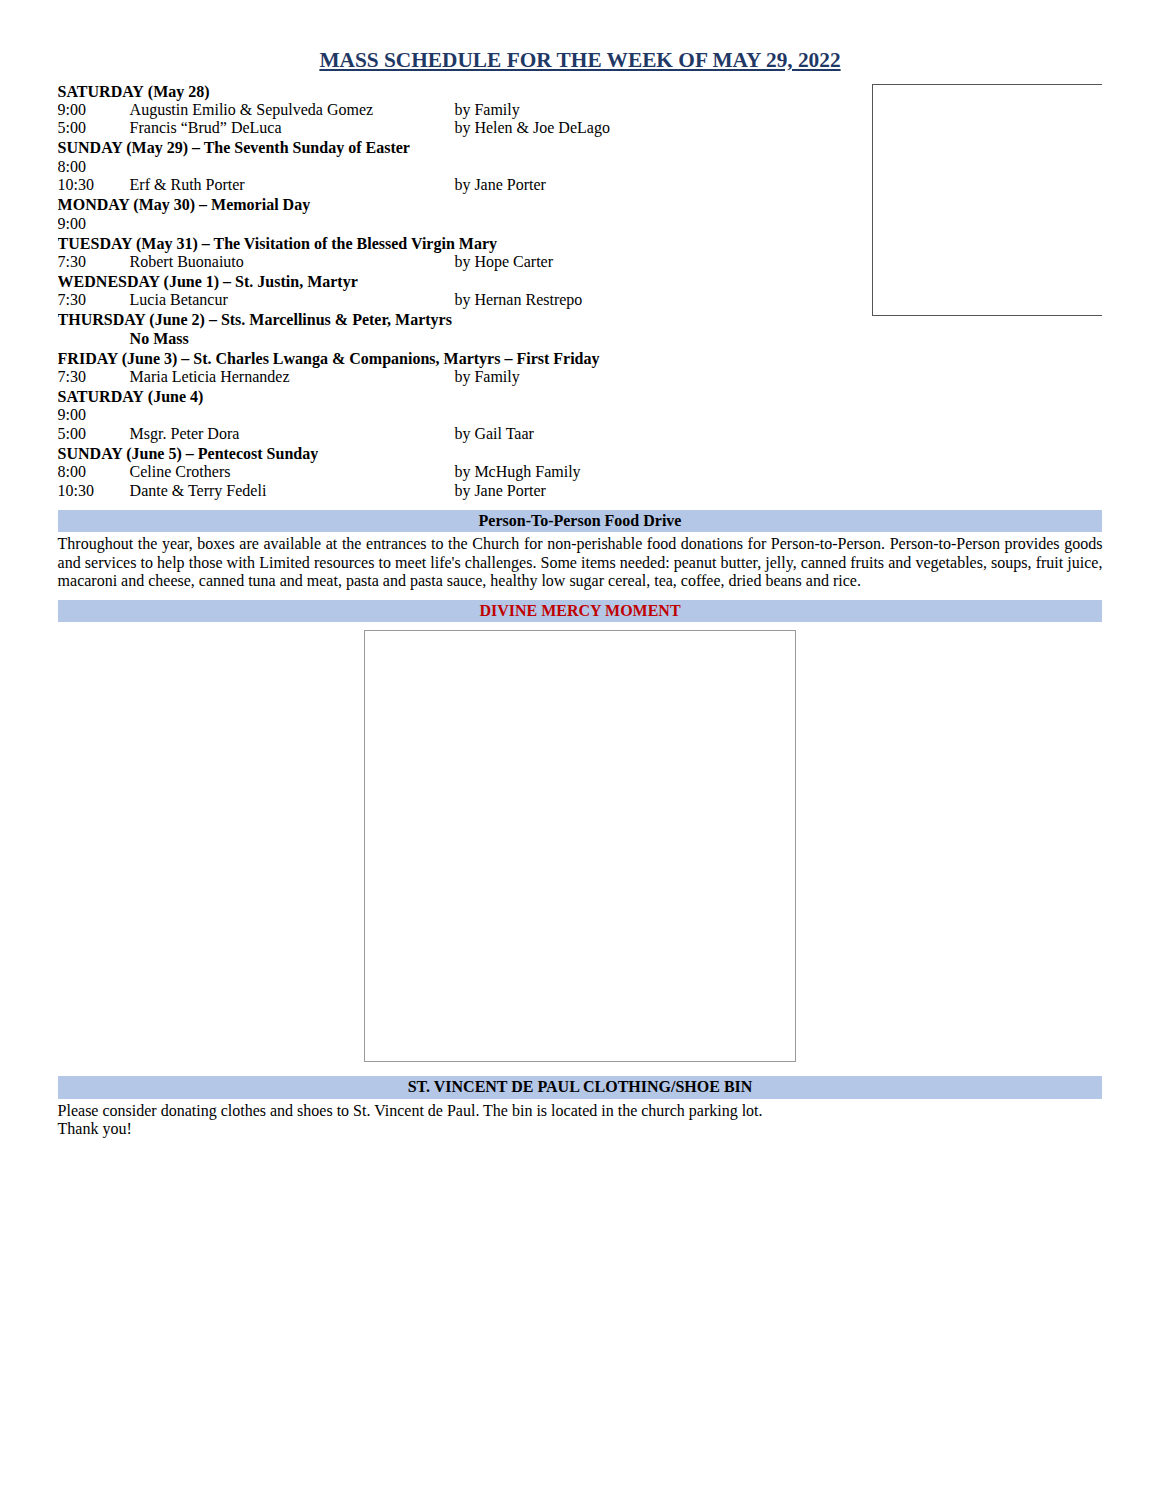MASS SCHEDULE FOR THE WEEK OF MAY 29, 2022
SATURDAY (May 28)
| 9:00 | Augustin Emilio & Sepulveda Gomez | by Family |
| 5:00 | Francis “Brud” DeLuca | by Helen & Joe DeLago |
SUNDAY (May 29) – The Seventh Sunday of Easter
| 8:00 | | |
| 10:30 | Erf & Ruth Porter | by Jane Porter |
MONDAY (May 30) – Memorial Day
| 9:00 | | |
TUESDAY (May 31) – The Visitation of the Blessed Virgin Mary
| 7:30 | Robert Buonaiuto | by Hope Carter |
WEDNESDAY (June 1) – St. Justin, Martyr
| 7:30 | Lucia Betancur | by Hernan Restrepo |
THURSDAY (June 2) – Sts. Marcellinus & Peter, Martyrs
No Mass
FRIDAY (June 3) – St. Charles Lwanga & Companions, Martyrs – First Friday
| 7:30 | Maria Leticia Hernandez | by Family |
SATURDAY (June 4)
| 9:00 | | |
| 5:00 | Msgr. Peter Dora | by Gail Taar |
SUNDAY (June 5) – Pentecost Sunday
| 8:00 | Celine Crothers | by McHugh Family |
| 10:30 | Dante & Terry Fedeli | by Jane Porter |
Person-To-Person Food Drive
Throughout the year, boxes are available at the entrances to the Church for non-perishable food donations for Person-to-Person. Person-to-Person provides goods and services to help those with Limited resources to meet life's challenges. Some items needed: peanut butter, jelly, canned fruits and vegetables, soups, fruit juice, macaroni and cheese, canned tuna and meat, pasta and pasta sauce, healthy low sugar cereal, tea, coffee, dried beans and rice.
DIVINE MERCY MOMENT
ST. VINCENT DE PAUL CLOTHING/SHOE BIN
Please consider donating clothes and shoes to St. Vincent de Paul. The bin is located in the church parking lot.
Thank you!